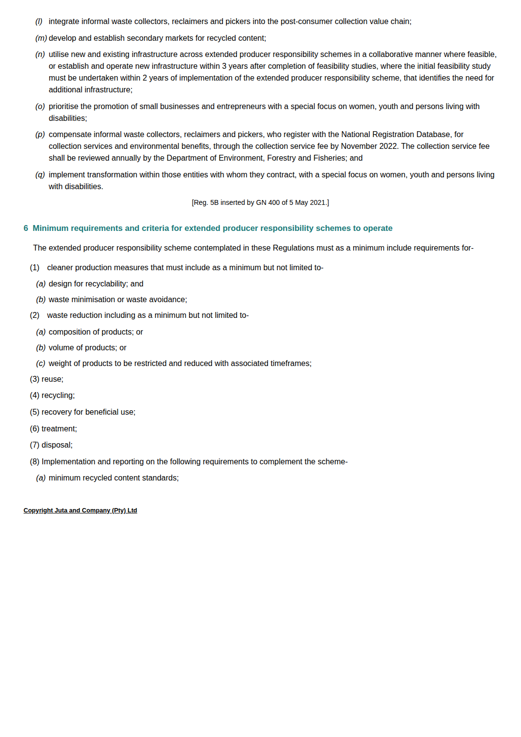(l)
integrate informal waste collectors, reclaimers and pickers into the post-consumer collection value chain;
(m)
develop and establish secondary markets for recycled content;
(n)
utilise new and existing infrastructure across extended producer responsibility schemes in a collaborative manner where feasible, or establish and operate new infrastructure within 3 years after completion of feasibility studies, where the initial feasibility study must be undertaken within 2 years of implementation of the extended producer responsibility scheme, that identifies the need for additional infrastructure;
(o)
prioritise the promotion of small businesses and entrepreneurs with a special focus on women, youth and persons living with disabilities;
(p)
compensate informal waste collectors, reclaimers and pickers, who register with the National Registration Database, for collection services and environmental benefits, through the collection service fee by November 2022. The collection service fee shall be reviewed annually by the Department of Environment, Forestry and Fisheries; and
(q)
implement transformation within those entities with whom they contract, with a special focus on women, youth and persons living with disabilities.
[Reg. 5B inserted by GN 400 of 5 May 2021.]
6 Minimum requirements and criteria for extended producer responsibility schemes to operate
The extended producer responsibility scheme contemplated in these Regulations must as a minimum include requirements for-
(1)
cleaner production measures that must include as a minimum but not limited to-
(a)
design for recyclability; and
(b)
waste minimisation or waste avoidance;
(2)
waste reduction including as a minimum but not limited to-
(a)
composition of products; or
(b)
volume of products; or
(c)
weight of products to be restricted and reduced with associated timeframes;
(3) reuse;
(4) recycling;
(5) recovery for beneficial use;
(6) treatment;
(7) disposal;
(8) Implementation and reporting on the following requirements to complement the scheme-
(a)
minimum recycled content standards;
Copyright Juta and Company (Pty) Ltd